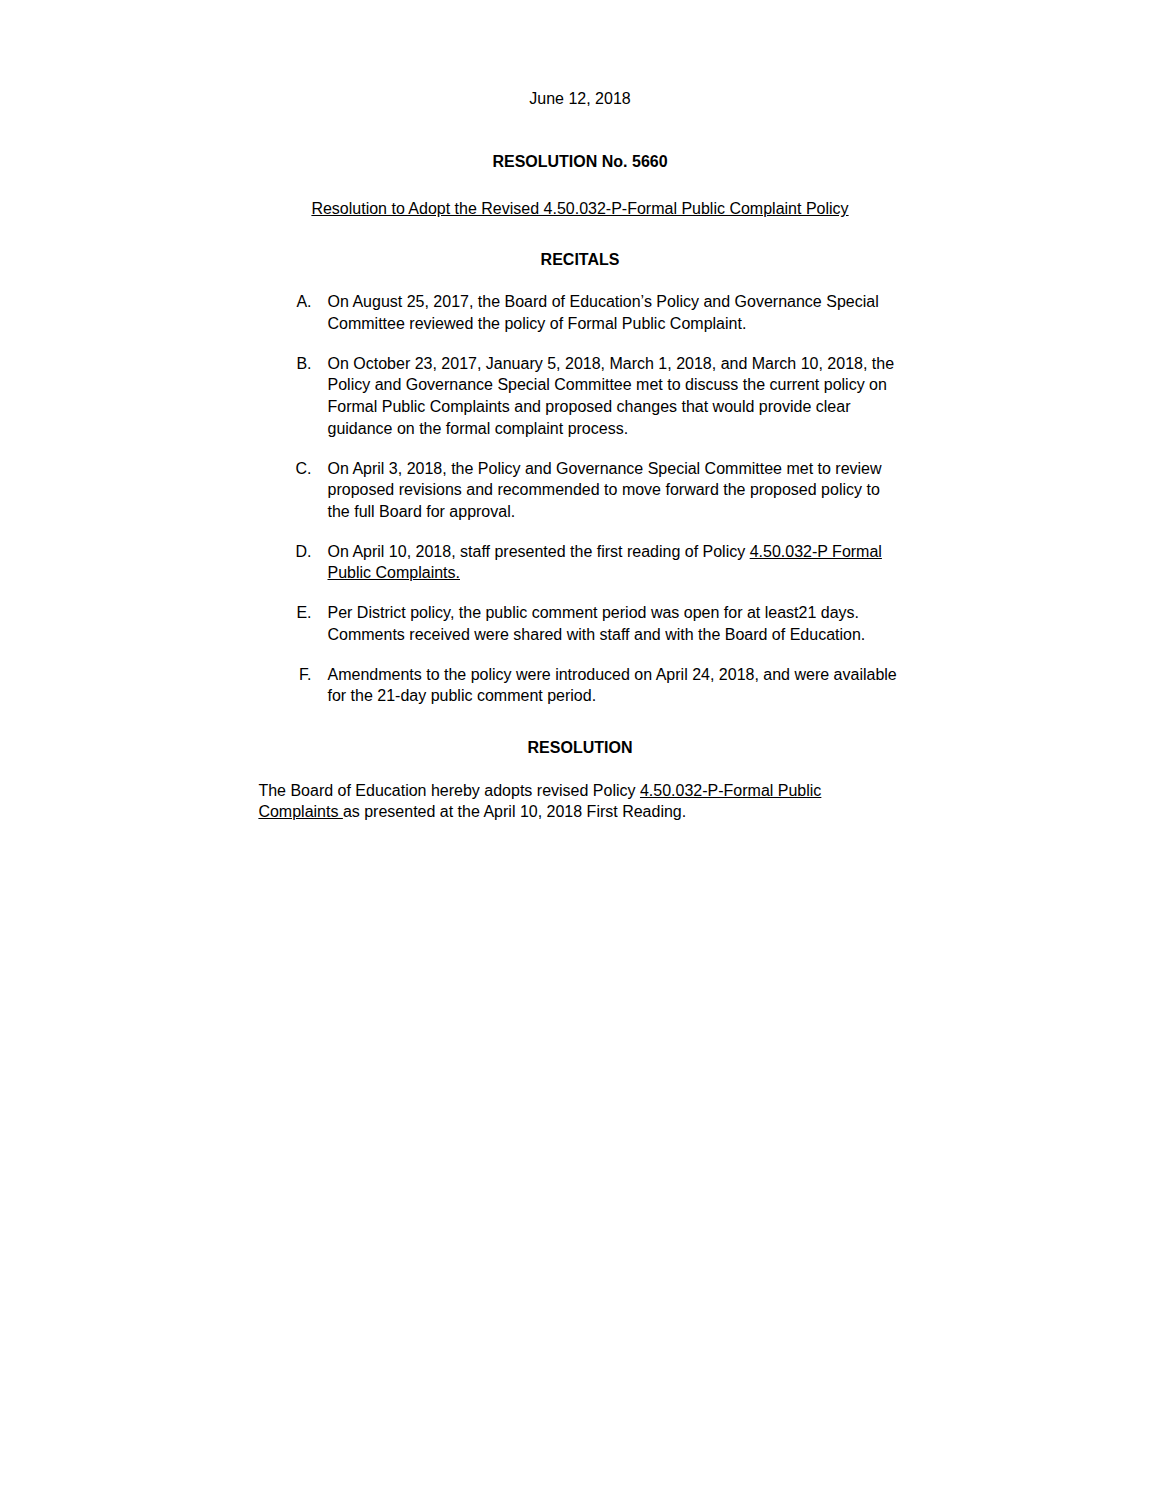June 12, 2018
RESOLUTION No. 5660
Resolution to Adopt the Revised 4.50.032-P-Formal Public Complaint Policy
RECITALS
On August 25, 2017, the Board of Education’s Policy and Governance Special Committee reviewed the policy of Formal Public Complaint.
On October 23, 2017, January 5, 2018, March 1, 2018, and March 10, 2018, the Policy and Governance Special Committee met to discuss the current policy on Formal Public Complaints and proposed changes that would provide clear guidance on the formal complaint process.
On April 3, 2018, the Policy and Governance Special Committee met to review proposed revisions and recommended to move forward the proposed policy to the full Board for approval.
On April 10, 2018, staff presented the first reading of Policy 4.50.032-P Formal Public Complaints.
Per District policy, the public comment period was open for at least21 days. Comments received were shared with staff and with the Board of Education.
Amendments to the policy were introduced on April 24, 2018, and were available for the 21-day public comment period.
RESOLUTION
The Board of Education hereby adopts revised Policy 4.50.032-P-Formal Public Complaints as presented at the April 10, 2018 First Reading.